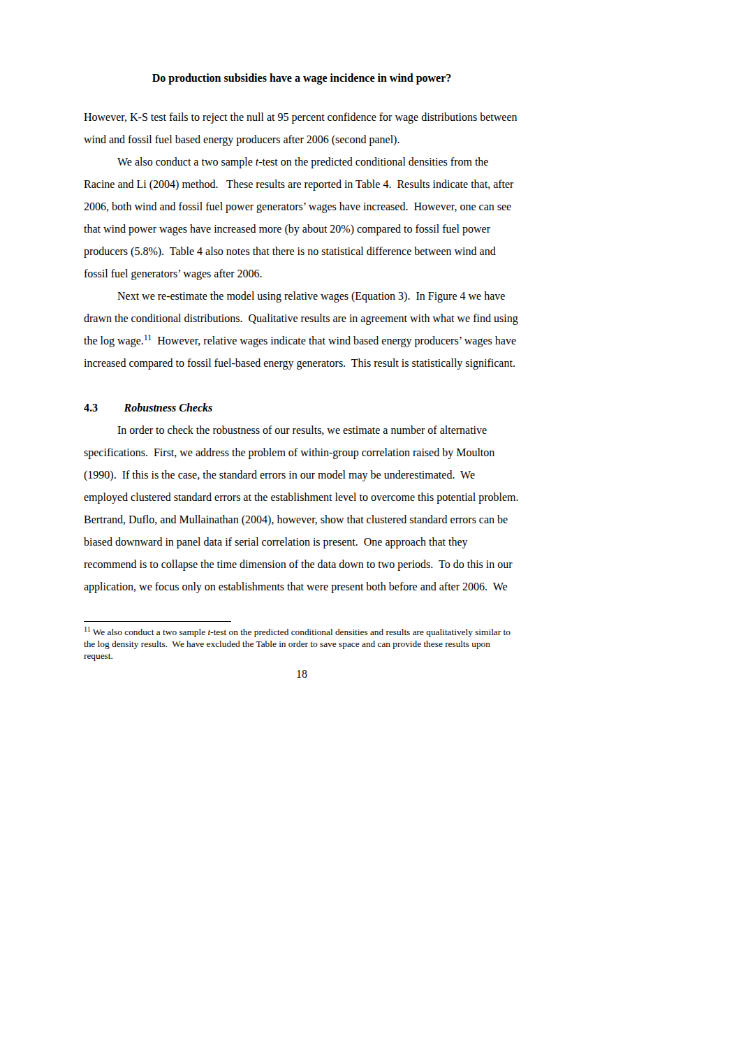Do production subsidies have a wage incidence in wind power?
However, K-S test fails to reject the null at 95 percent confidence for wage distributions between wind and fossil fuel based energy producers after 2006 (second panel).
We also conduct a two sample t-test on the predicted conditional densities from the Racine and Li (2004) method. These results are reported in Table 4. Results indicate that, after 2006, both wind and fossil fuel power generators’ wages have increased. However, one can see that wind power wages have increased more (by about 20%) compared to fossil fuel power producers (5.8%). Table 4 also notes that there is no statistical difference between wind and fossil fuel generators’ wages after 2006.
Next we re-estimate the model using relative wages (Equation 3). In Figure 4 we have drawn the conditional distributions. Qualitative results are in agreement with what we find using the log wage.11 However, relative wages indicate that wind based energy producers’ wages have increased compared to fossil fuel-based energy generators. This result is statistically significant.
4.3 Robustness Checks
In order to check the robustness of our results, we estimate a number of alternative specifications. First, we address the problem of within-group correlation raised by Moulton (1990). If this is the case, the standard errors in our model may be underestimated. We employed clustered standard errors at the establishment level to overcome this potential problem. Bertrand, Duflo, and Mullainathan (2004), however, show that clustered standard errors can be biased downward in panel data if serial correlation is present. One approach that they recommend is to collapse the time dimension of the data down to two periods. To do this in our application, we focus only on establishments that were present both before and after 2006. We
11 We also conduct a two sample t-test on the predicted conditional densities and results are qualitatively similar to the log density results. We have excluded the Table in order to save space and can provide these results upon request.
18